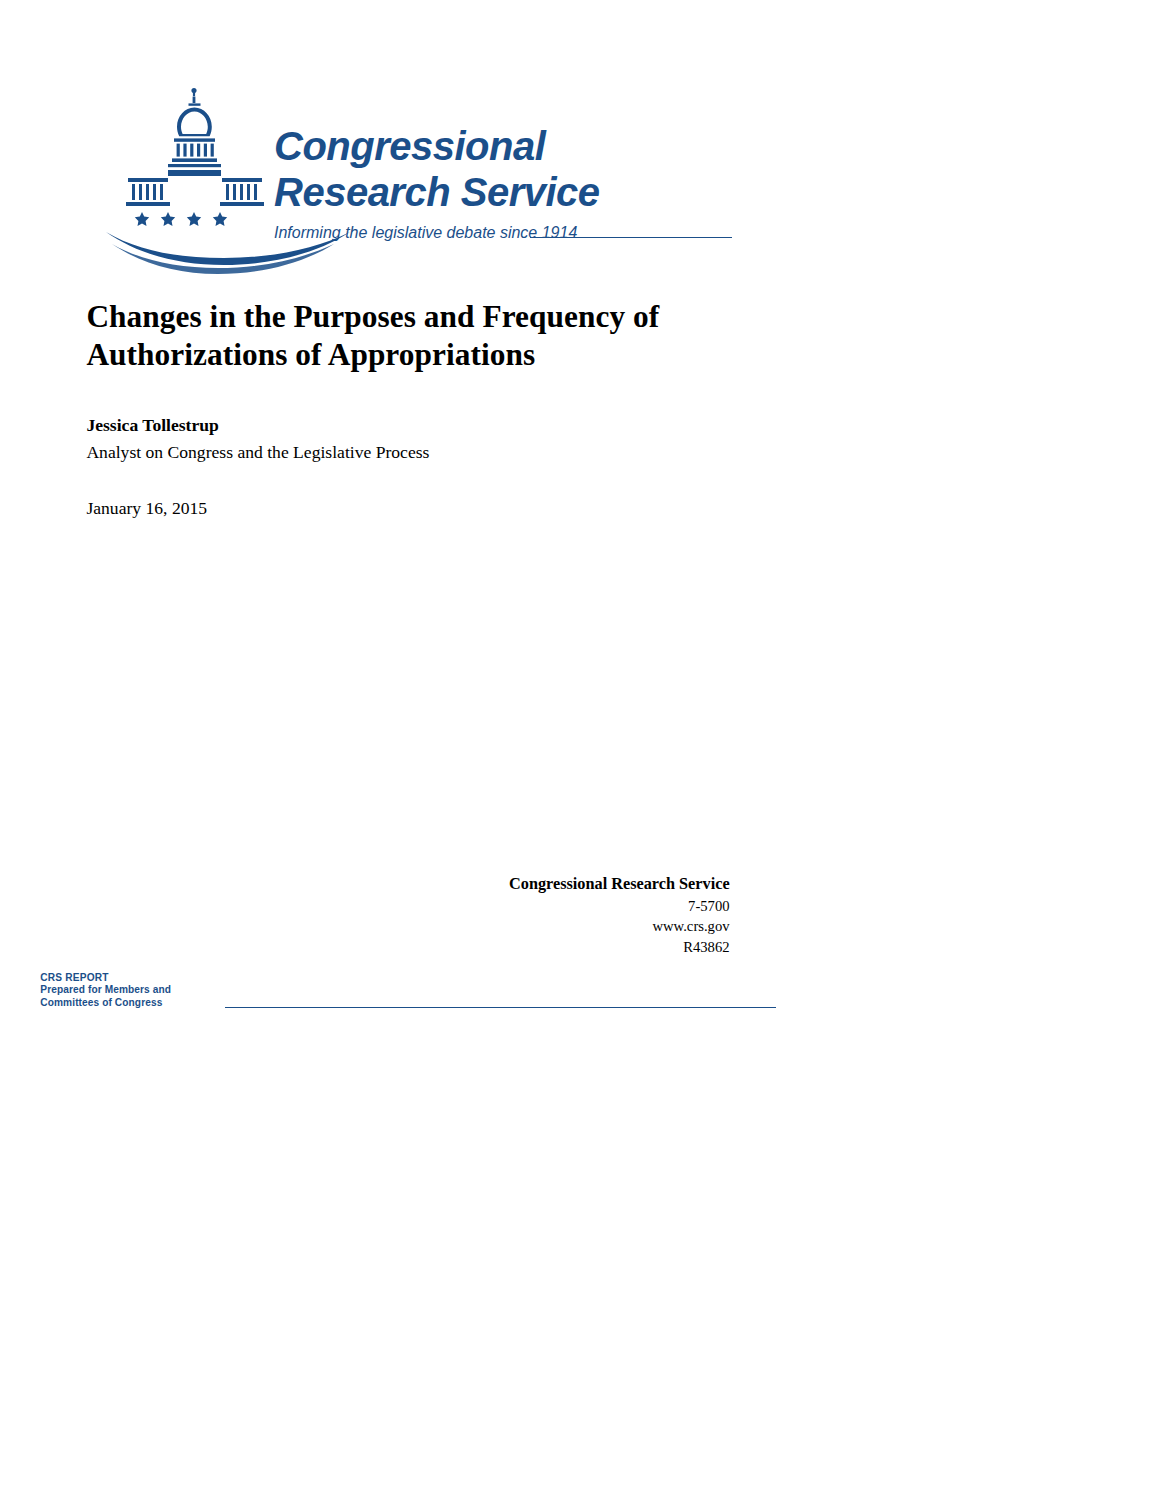Congressional Research Service Informing the legislative debate since 1914
Changes in the Purposes and Frequency of
Authorizations of Appropriations
Jessica Tollestrup
Analyst on Congress and the Legislative Process
January 16, 2015
Congressional Research Service
7-5700
www.crs.gov
R43862
CRS REPORT
Prepared for Members and
Committees of Congress